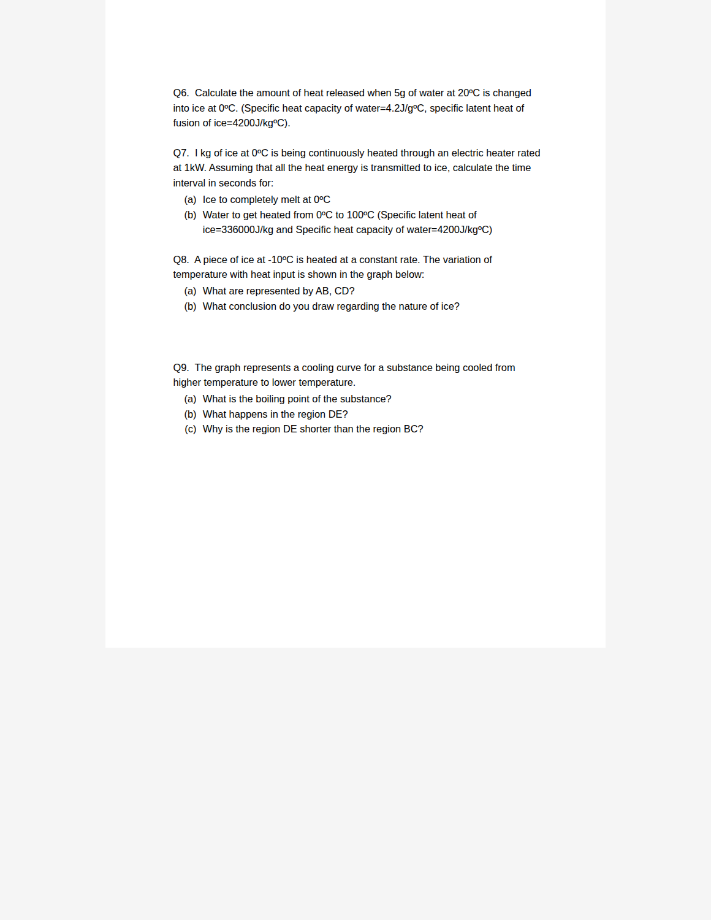Q6. Calculate the amount of heat released when 5g of water at 20ºC is changed into ice at 0ºC. (Specific heat capacity of water=4.2J/gºC, specific latent heat of fusion of ice=4200J/kgºC).
Q7. I kg of ice at 0ºC is being continuously heated through an electric heater rated at 1kW. Assuming that all the heat energy is transmitted to ice, calculate the time interval in seconds for:
Ice to completely melt at 0ºC
Water to get heated from 0ºC to 100ºC (Specific latent heat of ice=336000J/kg and Specific heat capacity of water=4200J/kgºC)
Q8. A piece of ice at -10ºC is heated at a constant rate. The variation of temperature with heat input is shown in the graph below:
What are represented by AB, CD?
What conclusion do you draw regarding the nature of ice?
Q9. The graph represents a cooling curve for a substance being cooled from higher temperature to lower temperature.
What is the boiling point of the substance?
What happens in the region DE?
Why is the region DE shorter than the region BC?